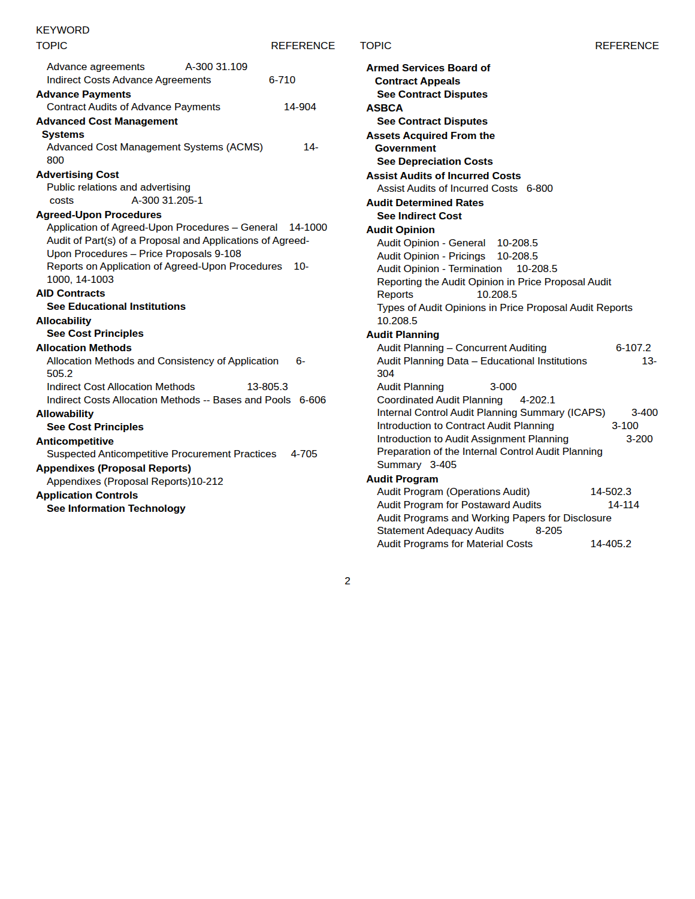KEYWORD
TOPIC REFERENCE
TOPIC REFERENCE
Advance agreements A-300 31.109
Indirect Costs Advance Agreements 6-710
Advance Payments
Contract Audits of Advance Payments 14-904
Advanced Cost Management
Systems
Advanced Cost Management Systems (ACMS) 14-800
Advertising Cost
Public relations and advertising
costs A-300 31.205-1
Agreed-Upon Procedures
Application of Agreed-Upon Procedures – General 14-1000
Audit of Part(s) of a Proposal and Applications of Agreed-Upon Procedures – Price Proposals 9-108
Reports on Application of Agreed-Upon Procedures 10-1000, 14-1003
AID Contracts
See Educational Institutions
Allocability
See Cost Principles
Allocation Methods
Allocation Methods and Consistency of Application 6-505.2
Indirect Cost Allocation Methods 13-805.3
Indirect Costs Allocation Methods -- Bases and Pools 6-606
Allowability
See Cost Principles
Anticompetitive
Suspected Anticompetitive Procurement Practices 4-705
Appendixes (Proposal Reports)
Appendixes (Proposal Reports)10-212
Application Controls
See Information Technology
Armed Services Board of
Contract Appeals
See Contract Disputes
ASBCA
See Contract Disputes
Assets Acquired From the
Government
See Depreciation Costs
Assist Audits of Incurred Costs
Assist Audits of Incurred Costs 6-800
Audit Determined Rates
See Indirect Cost
Audit Opinion
Audit Opinion - General 10-208.5
Audit Opinion - Pricings 10-208.5
Audit Opinion - Termination 10-208.5
Reporting the Audit Opinion in Price Proposal Audit Reports 10.208.5
Types of Audit Opinions in Price Proposal Audit Reports 10.208.5
Audit Planning
Audit Planning – Concurrent Auditing 6-107.2
Audit Planning Data – Educational Institutions 13-304
Audit Planning 3-000
Coordinated Audit Planning 4-202.1
Internal Control Audit Planning Summary (ICAPS) 3-400
Introduction to Contract Audit Planning 3-100
Introduction to Audit Assignment Planning 3-200
Preparation of the Internal Control Audit Planning Summary 3-405
Audit Program
Audit Program (Operations Audit) 14-502.3
Audit Program for Postaward Audits 14-114
Audit Programs and Working Papers for Disclosure Statement Adequacy Audits 8-205
Audit Programs for Material Costs 14-405.2
2